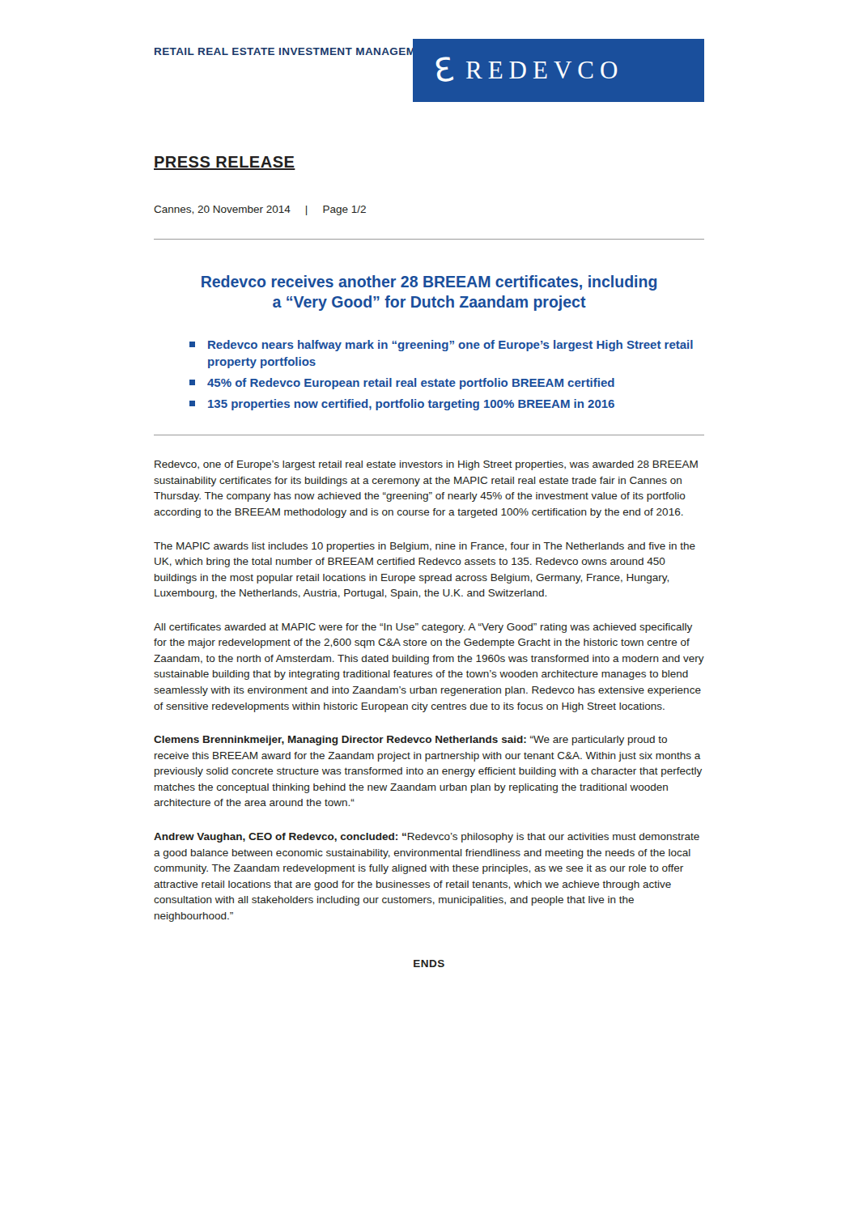Retail Real Estate Investment Management
ℇ REDEVCO
PRESS RELEASE
Cannes, 20 November 2014|Page 1/2
Redevco receives another 28 BREEAM certificates, including
a “Very Good” for Dutch Zaandam project
Redevco nears halfway mark in “greening” one of Europe’s largest High Street retail property portfolios
45% of Redevco European retail real estate portfolio BREEAM certified
135 properties now certified, portfolio targeting 100% BREEAM in 2016
Redevco, one of Europe’s largest retail real estate investors in High Street properties, was awarded 28 BREEAM sustainability certificates for its buildings at a ceremony at the MAPIC retail real estate trade fair in Cannes on Thursday. The company has now achieved the “greening” of nearly 45% of the investment value of its portfolio according to the BREEAM methodology and is on course for a targeted 100% certification by the end of 2016.
The MAPIC awards list includes 10 properties in Belgium, nine in France, four in The Netherlands and five in the UK, which bring the total number of BREEAM certified Redevco assets to 135. Redevco owns around 450 buildings in the most popular retail locations in Europe spread across Belgium, Germany, France, Hungary, Luxembourg, the Netherlands, Austria, Portugal, Spain, the U.K. and Switzerland.
All certificates awarded at MAPIC were for the “In Use” category. A “Very Good” rating was achieved specifically for the major redevelopment of the 2,600 sqm C&A store on the Gedempte Gracht in the historic town centre of Zaandam, to the north of Amsterdam. This dated building from the 1960s was transformed into a modern and very sustainable building that by integrating traditional features of the town’s wooden architecture manages to blend seamlessly with its environment and into Zaandam’s urban regeneration plan. Redevco has extensive experience of sensitive redevelopments within historic European city centres due to its focus on High Street locations.
Clemens Brenninkmeijer, Managing Director Redevco Netherlands said: “We are particularly proud to receive this BREEAM award for the Zaandam project in partnership with our tenant C&A. Within just six months a previously solid concrete structure was transformed into an energy efficient building with a character that perfectly matches the conceptual thinking behind the new Zaandam urban plan by replicating the traditional wooden architecture of the area around the town.“
Andrew Vaughan, CEO of Redevco, concluded: “Redevco’s philosophy is that our activities must demonstrate a good balance between economic sustainability, environmental friendliness and meeting the needs of the local community. The Zaandam redevelopment is fully aligned with these principles, as we see it as our role to offer attractive retail locations that are good for the businesses of retail tenants, which we achieve through active consultation with all stakeholders including our customers, municipalities, and people that live in the neighbourhood.”
ENDS